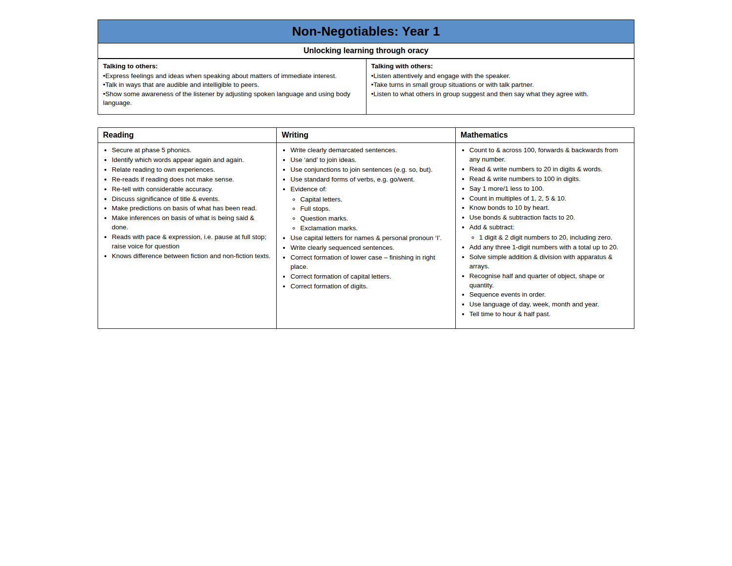Non-Negotiables: Year 1
Unlocking learning through oracy
| Talking to others: •Express feelings and ideas when speaking about matters of immediate interest. •Talk in ways that are audible and intelligible to peers. •Show some awareness of the listener by adjusting spoken language and using body language. | Talking with others: •Listen attentively and engage with the speaker. •Take turns in small group situations or with talk partner. •Listen to what others in group suggest and then say what they agree with. |
| Reading | Writing | Mathematics |
| --- | --- | --- |
| Secure at phase 5 phonics. Identify which words appear again and again. Relate reading to own experiences. Re-reads if reading does not make sense. Re-tell with considerable accuracy. Discuss significance of title & events. Make predictions on basis of what has been read. Make inferences on basis of what is being said & done. Reads with pace & expression, i.e. pause at full stop; raise voice for question Knows difference between fiction and non-fiction texts. | Write clearly demarcated sentences. Use ‘and’ to join ideas. Use conjunctions to join sentences (e.g. so, but). Use standard forms of verbs, e.g. go/went. Evidence of: Capital letters. Full stops. Question marks. Exclamation marks. Use capital letters for names & personal pronoun ‘I’. Write clearly sequenced sentences. Correct formation of lower case – finishing in right place. Correct formation of capital letters. Correct formation of digits. | Count to & across 100, forwards & backwards from any number. Read & write numbers to 20 in digits & words. Read & write numbers to 100 in digits. Say 1 more/1 less to 100. Count in multiples of 1, 2, 5 & 10. Know bonds to 10 by heart. Use bonds & subtraction facts to 20. Add & subtract: 1 digit & 2 digit numbers to 20, including zero. Add any three 1-digit numbers with a total up to 20. Solve simple addition & division with apparatus & arrays. Recognise half and quarter of object, shape or quantity. Sequence events in order. Use language of day, week, month and year. Tell time to hour & half past. |